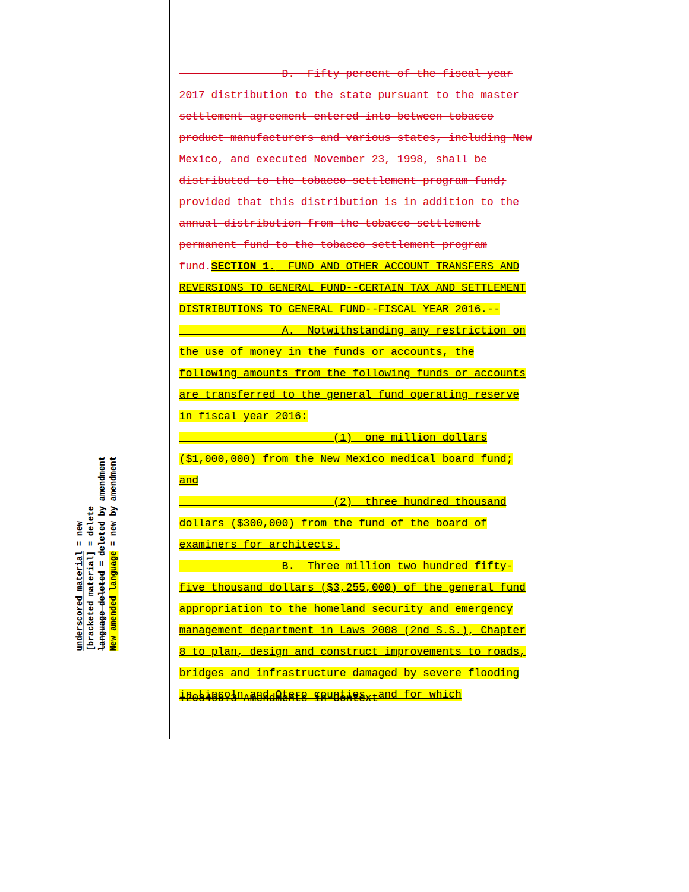underscored material = new [bracketed material] = delete language deleted = deleted by amendment New amended language = new by amendment
D. Fifty percent of the fiscal year 2017 distribution to the state pursuant to the master settlement agreement entered into between tobacco product manufacturers and various states, including New Mexico, and executed November 23, 1998, shall be distributed to the tobacco settlement program fund; provided that this distribution is in addition to the annual distribution from the tobacco settlement permanent fund to the tobacco settlement program fund. SECTION 1. FUND AND OTHER ACCOUNT TRANSFERS AND REVERSIONS TO GENERAL FUND--CERTAIN TAX AND SETTLEMENT DISTRIBUTIONS TO GENERAL FUND--FISCAL YEAR 2016.--
A. Notwithstanding any restriction on the use of money in the funds or accounts, the following amounts from the following funds or accounts are transferred to the general fund operating reserve in fiscal year 2016:
(1) one million dollars ($1,000,000) from the New Mexico medical board fund; and
(2) three hundred thousand dollars ($300,000) from the fund of the board of examiners for architects.
B. Three million two hundred fifty-five thousand dollars ($3,255,000) of the general fund appropriation to the homeland security and emergency management department in Laws 2008 (2nd S.S.), Chapter 8 to plan, design and construct improvements to roads, bridges and infrastructure damaged by severe flooding in Lincoln and Otero counties, and for which
.203469.3 Amendments in Context